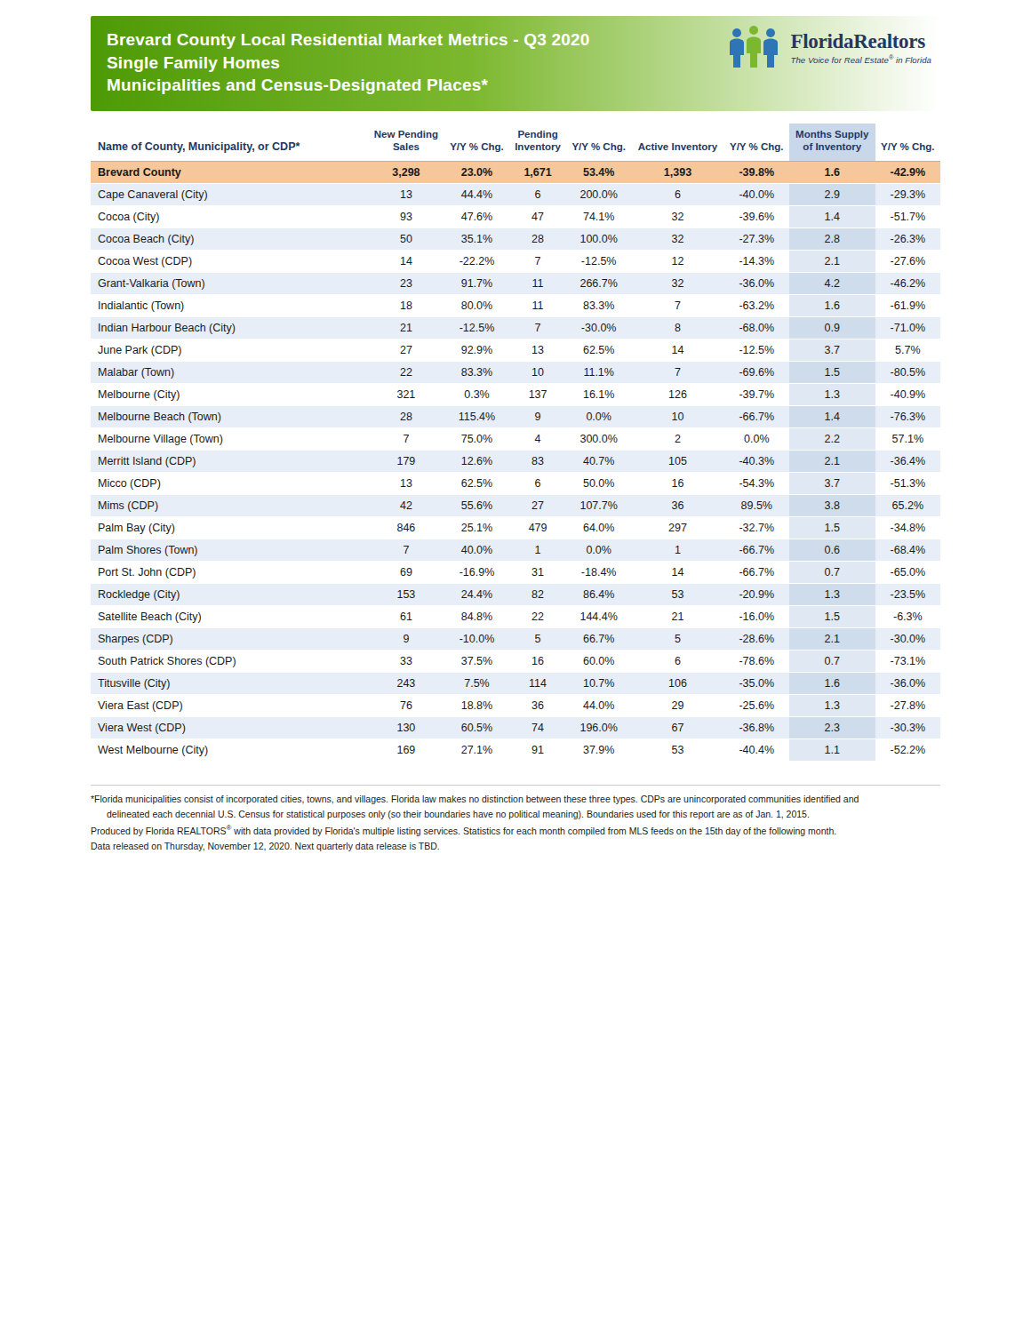Brevard County Local Residential Market Metrics - Q3 2020 Single Family Homes Municipalities and Census-Designated Places*
FloridaRealtors
The Voice for Real Estate® in Florida
| Name of County, Municipality, or CDP* | New Pending Sales | Y/Y % Chg. | Pending Inventory | Y/Y % Chg. | Active Inventory | Y/Y % Chg. | Months Supply of Inventory | Y/Y % Chg. |
| --- | --- | --- | --- | --- | --- | --- | --- | --- |
| Brevard County | 3,298 | 23.0% | 1,671 | 53.4% | 1,393 | -39.8% | 1.6 | -42.9% |
| Cape Canaveral (City) | 13 | 44.4% | 6 | 200.0% | 6 | -40.0% | 2.9 | -29.3% |
| Cocoa (City) | 93 | 47.6% | 47 | 74.1% | 32 | -39.6% | 1.4 | -51.7% |
| Cocoa Beach (City) | 50 | 35.1% | 28 | 100.0% | 32 | -27.3% | 2.8 | -26.3% |
| Cocoa West (CDP) | 14 | -22.2% | 7 | -12.5% | 12 | -14.3% | 2.1 | -27.6% |
| Grant-Valkaria (Town) | 23 | 91.7% | 11 | 266.7% | 32 | -36.0% | 4.2 | -46.2% |
| Indialantic (Town) | 18 | 80.0% | 11 | 83.3% | 7 | -63.2% | 1.6 | -61.9% |
| Indian Harbour Beach (City) | 21 | -12.5% | 7 | -30.0% | 8 | -68.0% | 0.9 | -71.0% |
| June Park (CDP) | 27 | 92.9% | 13 | 62.5% | 14 | -12.5% | 3.7 | 5.7% |
| Malabar (Town) | 22 | 83.3% | 10 | 11.1% | 7 | -69.6% | 1.5 | -80.5% |
| Melbourne (City) | 321 | 0.3% | 137 | 16.1% | 126 | -39.7% | 1.3 | -40.9% |
| Melbourne Beach (Town) | 28 | 115.4% | 9 | 0.0% | 10 | -66.7% | 1.4 | -76.3% |
| Melbourne Village (Town) | 7 | 75.0% | 4 | 300.0% | 2 | 0.0% | 2.2 | 57.1% |
| Merritt Island (CDP) | 179 | 12.6% | 83 | 40.7% | 105 | -40.3% | 2.1 | -36.4% |
| Micco (CDP) | 13 | 62.5% | 6 | 50.0% | 16 | -54.3% | 3.7 | -51.3% |
| Mims (CDP) | 42 | 55.6% | 27 | 107.7% | 36 | 89.5% | 3.8 | 65.2% |
| Palm Bay (City) | 846 | 25.1% | 479 | 64.0% | 297 | -32.7% | 1.5 | -34.8% |
| Palm Shores (Town) | 7 | 40.0% | 1 | 0.0% | 1 | -66.7% | 0.6 | -68.4% |
| Port St. John (CDP) | 69 | -16.9% | 31 | -18.4% | 14 | -66.7% | 0.7 | -65.0% |
| Rockledge (City) | 153 | 24.4% | 82 | 86.4% | 53 | -20.9% | 1.3 | -23.5% |
| Satellite Beach (City) | 61 | 84.8% | 22 | 144.4% | 21 | -16.0% | 1.5 | -6.3% |
| Sharpes (CDP) | 9 | -10.0% | 5 | 66.7% | 5 | -28.6% | 2.1 | -30.0% |
| South Patrick Shores (CDP) | 33 | 37.5% | 16 | 60.0% | 6 | -78.6% | 0.7 | -73.1% |
| Titusville (City) | 243 | 7.5% | 114 | 10.7% | 106 | -35.0% | 1.6 | -36.0% |
| Viera East (CDP) | 76 | 18.8% | 36 | 44.0% | 29 | -25.6% | 1.3 | -27.8% |
| Viera West (CDP) | 130 | 60.5% | 74 | 196.0% | 67 | -36.8% | 2.3 | -30.3% |
| West Melbourne (City) | 169 | 27.1% | 91 | 37.9% | 53 | -40.4% | 1.1 | -52.2% |
*Florida municipalities consist of incorporated cities, towns, and villages. Florida law makes no distinction between these three types. CDPs are unincorporated communities identified and
delineated each decennial U.S. Census for statistical purposes only (so their boundaries have no political meaning). Boundaries used for this report are as of Jan. 1, 2015.
Produced by Florida REALTORS® with data provided by Florida's multiple listing services. Statistics for each month compiled from MLS feeds on the 15th day of the following month.
Data released on Thursday, November 12, 2020. Next quarterly data release is TBD.